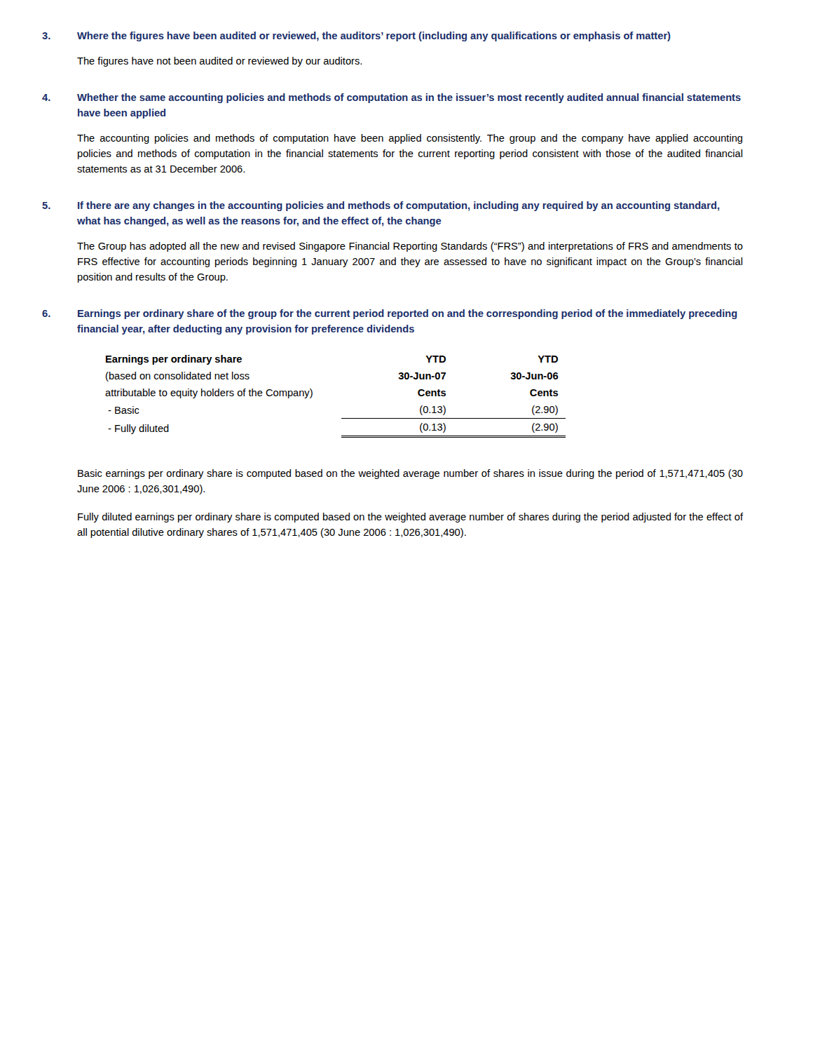3.
Where the figures have been audited or reviewed, the auditors’ report (including any qualifications or emphasis of matter)
The figures have not been audited or reviewed by our auditors.
4.
Whether the same accounting policies and methods of computation as in the issuer’s most recently audited annual financial statements have been applied
The accounting policies and methods of computation have been applied consistently. The group and the company have applied accounting policies and methods of computation in the financial statements for the current reporting period consistent with those of the audited financial statements as at 31 December 2006.
5.
If there are any changes in the accounting policies and methods of computation, including any required by an accounting standard, what has changed, as well as the reasons for, and the effect of, the change
The Group has adopted all the new and revised Singapore Financial Reporting Standards (“FRS”) and interpretations of FRS and amendments to FRS effective for accounting periods beginning 1 January 2007 and they are assessed to have no significant impact on the Group’s financial position and results of the Group.
6.
Earnings per ordinary share of the group for the current period reported on and the corresponding period of the immediately preceding financial year, after deducting any provision for preference dividends
| Earnings per ordinary share | YTD | YTD |
| (based on consolidated net loss | 30-Jun-07 | 30-Jun-06 |
| attributable to equity holders of the Company) | Cents | Cents |
| - Basic | (0.13) | (2.90) |
| - Fully diluted | (0.13) | (2.90) |
Basic earnings per ordinary share is computed based on the weighted average number of shares in issue during the period of 1,571,471,405 (30 June 2006 : 1,026,301,490).
Fully diluted earnings per ordinary share is computed based on the weighted average number of shares during the period adjusted for the effect of all potential dilutive ordinary shares of 1,571,471,405 (30 June 2006 : 1,026,301,490).